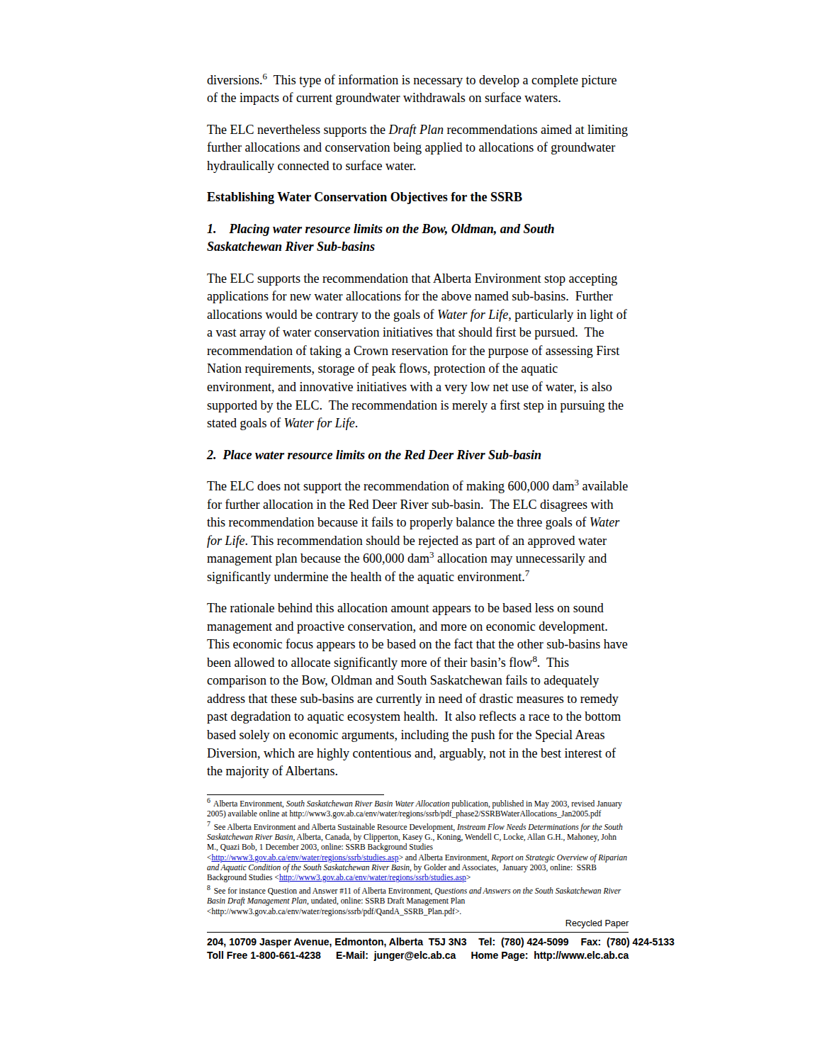diversions.6 This type of information is necessary to develop a complete picture of the impacts of current groundwater withdrawals on surface waters.
The ELC nevertheless supports the Draft Plan recommendations aimed at limiting further allocations and conservation being applied to allocations of groundwater hydraulically connected to surface water.
Establishing Water Conservation Objectives for the SSRB
1. Placing water resource limits on the Bow, Oldman, and South Saskatchewan River Sub-basins
The ELC supports the recommendation that Alberta Environment stop accepting applications for new water allocations for the above named sub-basins. Further allocations would be contrary to the goals of Water for Life, particularly in light of a vast array of water conservation initiatives that should first be pursued. The recommendation of taking a Crown reservation for the purpose of assessing First Nation requirements, storage of peak flows, protection of the aquatic environment, and innovative initiatives with a very low net use of water, is also supported by the ELC. The recommendation is merely a first step in pursuing the stated goals of Water for Life.
2. Place water resource limits on the Red Deer River Sub-basin
The ELC does not support the recommendation of making 600,000 dam3 available for further allocation in the Red Deer River sub-basin. The ELC disagrees with this recommendation because it fails to properly balance the three goals of Water for Life. This recommendation should be rejected as part of an approved water management plan because the 600,000 dam3 allocation may unnecessarily and significantly undermine the health of the aquatic environment.7
The rationale behind this allocation amount appears to be based less on sound management and proactive conservation, and more on economic development. This economic focus appears to be based on the fact that the other sub-basins have been allowed to allocate significantly more of their basin’s flow8. This comparison to the Bow, Oldman and South Saskatchewan fails to adequately address that these sub-basins are currently in need of drastic measures to remedy past degradation to aquatic ecosystem health. It also reflects a race to the bottom based solely on economic arguments, including the push for the Special Areas Diversion, which are highly contentious and, arguably, not in the best interest of the majority of Albertans.
6 Alberta Environment, South Saskatchewan River Basin Water Allocation publication, published in May 2003, revised January 2005) available online at http://www3.gov.ab.ca/env/water/regions/ssrb/pdf_phase2/SSRBWaterAllocations_Jan2005.pdf
7 See Alberta Environment and Alberta Sustainable Resource Development, Instream Flow Needs Determinations for the South Saskatchewan River Basin, Alberta, Canada, by Clipperton, Kasey G., Koning, Wendell C, Locke, Allan G.H., Mahoney, John M., Quazi Bob, 1 December 2003, online: SSRB Background Studies <http://www3.gov.ab.ca/env/water/regions/ssrb/studies.asp> and Alberta Environment, Report on Strategic Overview of Riparian and Aquatic Condition of the South Saskatchewan River Basin, by Golder and Associates, January 2003, online: SSRB Background Studies <http://www3.gov.ab.ca/env/water/regions/ssrb/studies.asp>
8 See for instance Question and Answer #11 of Alberta Environment, Questions and Answers on the South Saskatchewan River Basin Draft Management Plan, undated, online: SSRB Draft Management Plan <http://www3.gov.ab.ca/env/water/regions/ssrb/pdf/QandA_SSRB_Plan.pdf>.
Recycled Paper
204, 10709 Jasper Avenue, Edmonton, Alberta T5J 3N3 Tel: (780) 424-5099 Fax: (780) 424-5133
Toll Free 1-800-661-4238 E-Mail: junger@elc.ab.ca Home Page: http://www.elc.ab.ca